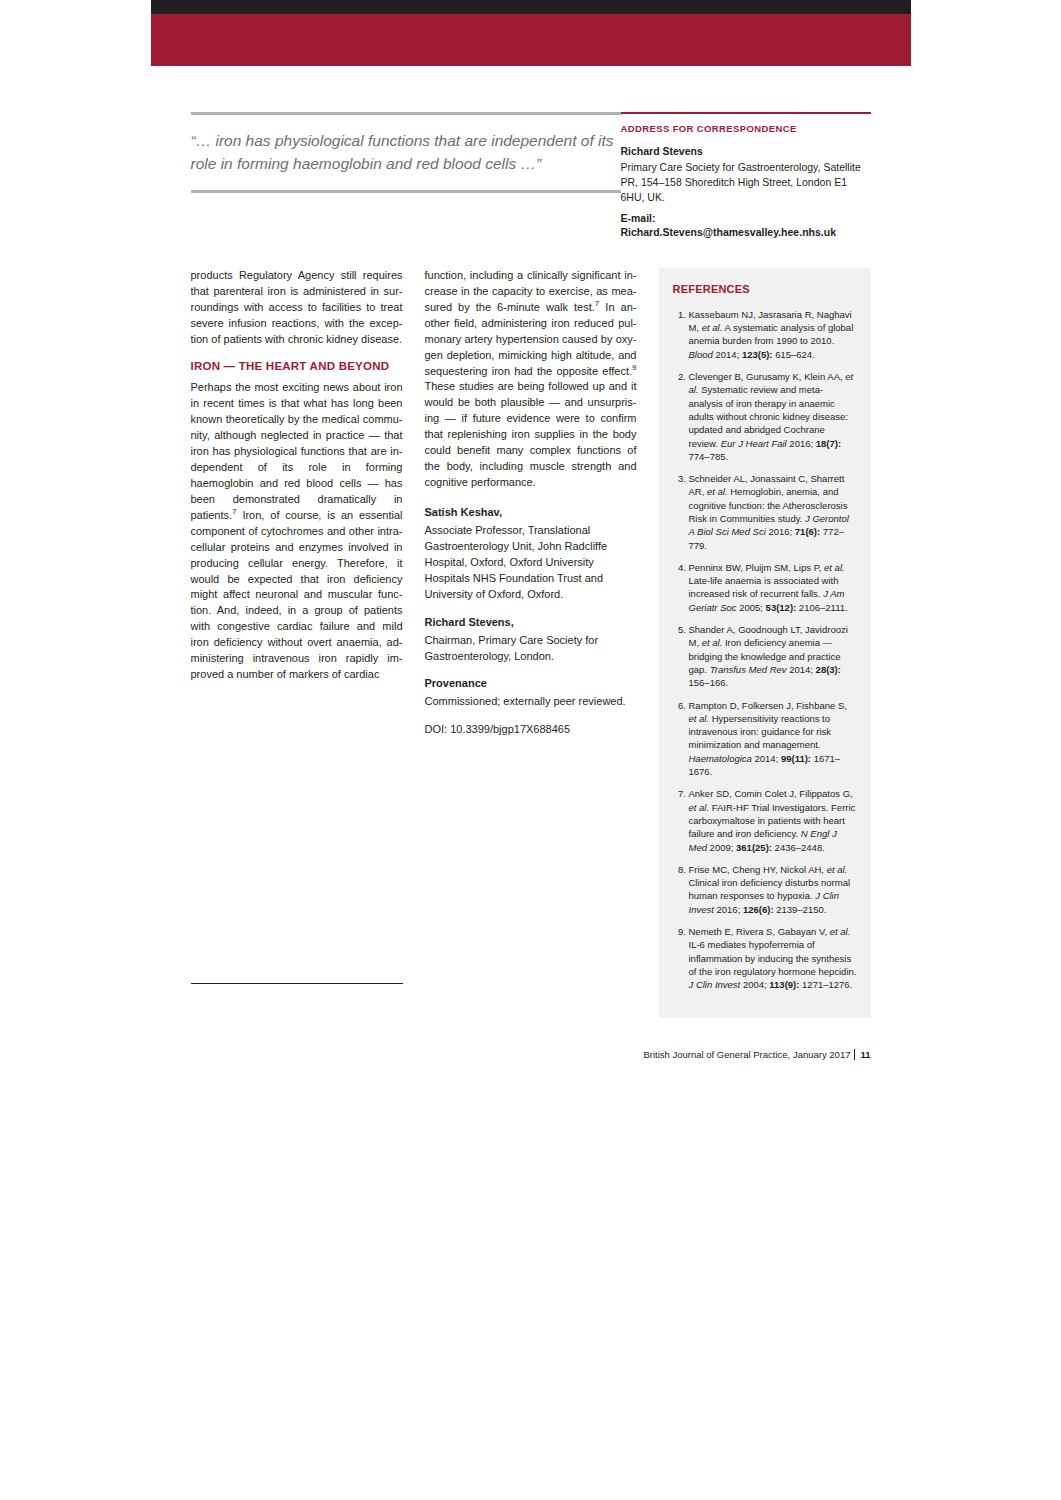“… iron has physiological functions that are independent of its role in forming haemoglobin and red blood cells …”
Address for correspondence
Richard Stevens
Primary Care Society for Gastroenterology, Satellite PR, 154–158 Shoreditch High Street, London E1 6HU, UK.
E-mail: Richard.Stevens@thamesvalley.hee.nhs.uk
products Regulatory Agency still requires that parenteral iron is administered in surroundings with access to facilities to treat severe infusion reactions, with the exception of patients with chronic kidney disease.
Iron — the heart and beyond
Perhaps the most exciting news about iron in recent times is that what has long been known theoretically by the medical community, although neglected in practice — that iron has physiological functions that are independent of its role in forming haemoglobin and red blood cells — has been demonstrated dramatically in patients.7 Iron, of course, is an essential component of cytochromes and other intracellular proteins and enzymes involved in producing cellular energy. Therefore, it would be expected that iron deficiency might affect neuronal and muscular function. And, indeed, in a group of patients with congestive cardiac failure and mild iron deficiency without overt anaemia, administering intravenous iron rapidly improved a number of markers of cardiac
function, including a clinically significant increase in the capacity to exercise, as measured by the 6-minute walk test.7 In another field, administering iron reduced pulmonary artery hypertension caused by oxygen depletion, mimicking high altitude, and sequestering iron had the opposite effect.9 These studies are being followed up and it would be both plausible — and unsurprising — if future evidence were to confirm that replenishing iron supplies in the body could benefit many complex functions of the body, including muscle strength and cognitive performance.
Satish Keshav,
Associate Professor, Translational Gastroenterology Unit, John Radcliffe Hospital, Oxford, Oxford University Hospitals NHS Foundation Trust and University of Oxford, Oxford.
Richard Stevens,
Chairman, Primary Care Society for Gastroenterology, London.
Provenance
Commissioned; externally peer reviewed.
DOI: 10.3399/bjgp17X688465
References
Kassebaum NJ, Jasrasaria R, Naghavi M, et al. A systematic analysis of global anemia burden from 1990 to 2010. Blood 2014; 123(5): 615–624.
Clevenger B, Gurusamy K, Klein AA, et al. Systematic review and meta-analysis of iron therapy in anaemic adults without chronic kidney disease: updated and abridged Cochrane review. Eur J Heart Fail 2016; 18(7): 774–785.
Schneider AL, Jonassaint C, Sharrett AR, et al. Hemoglobin, anemia, and cognitive function: the Atherosclerosis Risk in Communities study. J Gerontol A Biol Sci Med Sci 2016; 71(6): 772–779.
Penninx BW, Pluijm SM, Lips P, et al. Late-life anaemia is associated with increased risk of recurrent falls. J Am Geriatr Soc 2005; 53(12): 2106–2111.
Shander A, Goodnough LT, Javidroozi M, et al. Iron deficiency anemia — bridging the knowledge and practice gap. Transfus Med Rev 2014; 28(3): 156–166.
Rampton D, Folkersen J, Fishbane S, et al. Hypersensitivity reactions to intravenous iron: guidance for risk minimization and management. Haematologica 2014; 99(11): 1671–1676.
Anker SD, Comin Colet J, Filippatos G, et al. FAIR-HF Trial Investigators. Ferric carboxymaltose in patients with heart failure and iron deficiency. N Engl J Med 2009; 361(25): 2436–2448.
Frise MC, Cheng HY, Nickol AH, et al. Clinical iron deficiency disturbs normal human responses to hypoxia. J Clin Invest 2016; 126(6): 2139–2150.
Nemeth E, Rivera S, Gabayan V, et al. IL-6 mediates hypoferremia of inflammation by inducing the synthesis of the iron regulatory hormone hepcidin. J Clin Invest 2004; 113(9): 1271–1276.
British Journal of General Practice, January 201711